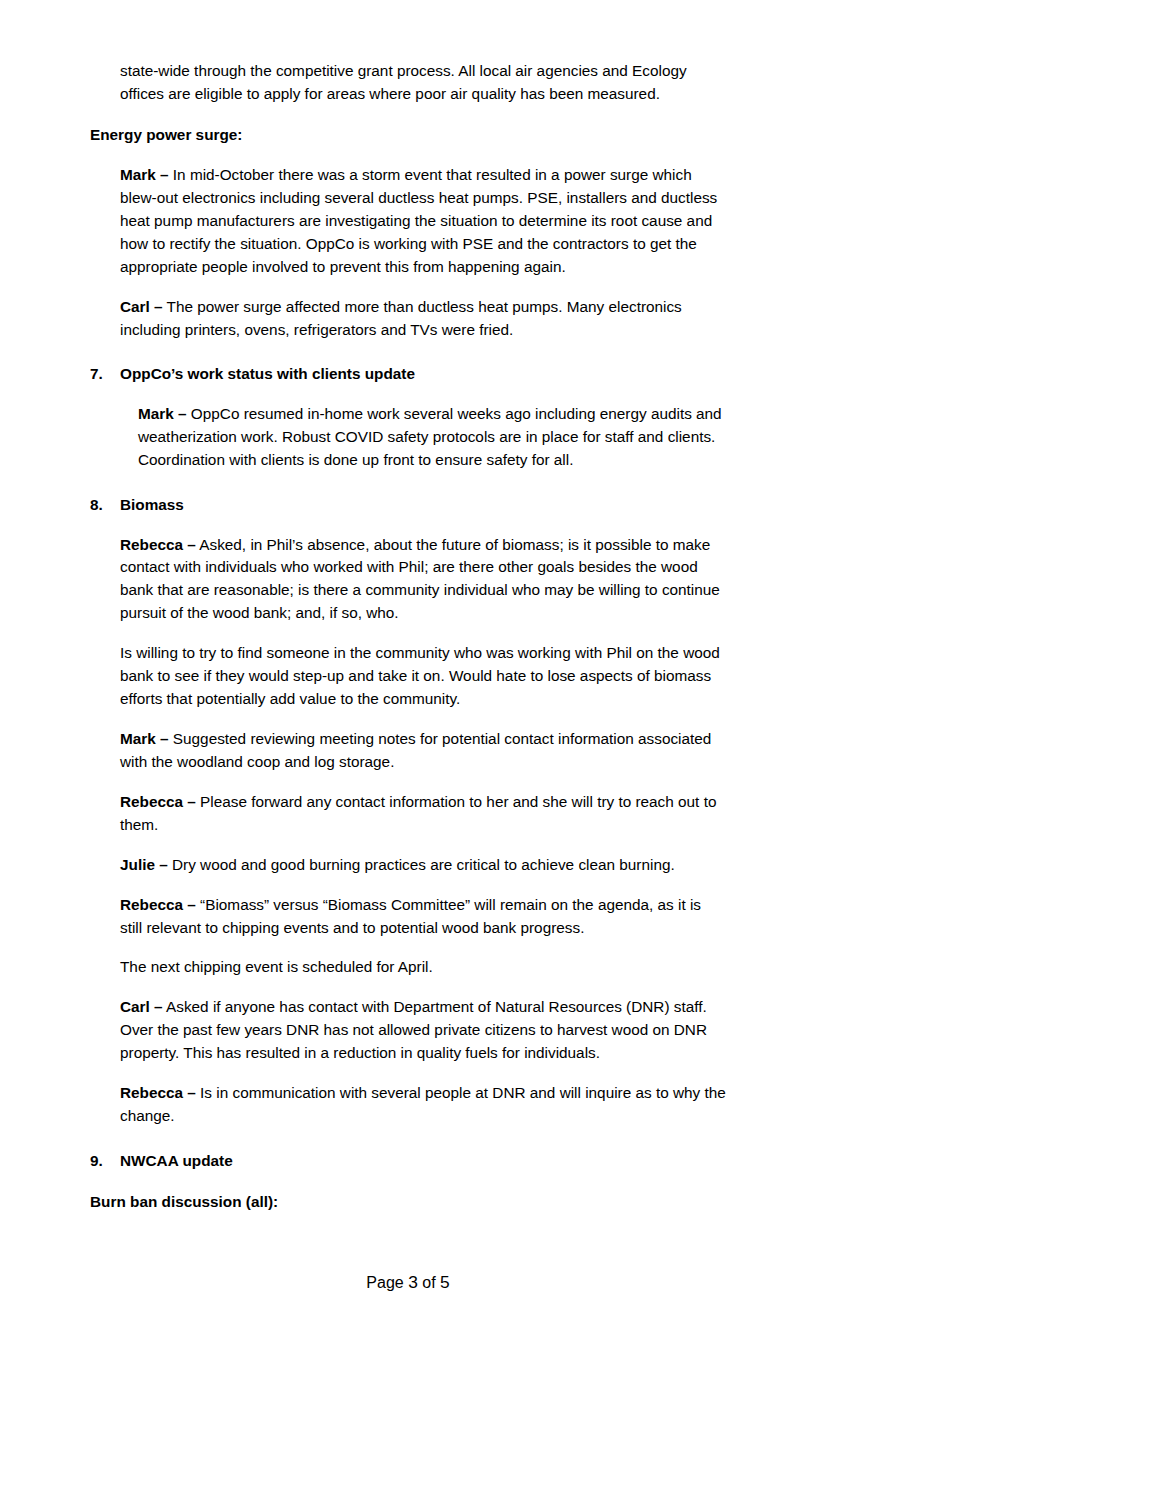state-wide through the competitive grant process. All local air agencies and Ecology offices are eligible to apply for areas where poor air quality has been measured.
Energy power surge:
Mark – In mid-October there was a storm event that resulted in a power surge which blew-out electronics including several ductless heat pumps. PSE, installers and ductless heat pump manufacturers are investigating the situation to determine its root cause and how to rectify the situation. OppCo is working with PSE and the contractors to get the appropriate people involved to prevent this from happening again.
Carl – The power surge affected more than ductless heat pumps. Many electronics including printers, ovens, refrigerators and TVs were fried.
7. OppCo’s work status with clients update
Mark – OppCo resumed in-home work several weeks ago including energy audits and weatherization work. Robust COVID safety protocols are in place for staff and clients. Coordination with clients is done up front to ensure safety for all.
8. Biomass
Rebecca – Asked, in Phil’s absence, about the future of biomass; is it possible to make contact with individuals who worked with Phil; are there other goals besides the wood bank that are reasonable; is there a community individual who may be willing to continue pursuit of the wood bank; and, if so, who.
Is willing to try to find someone in the community who was working with Phil on the wood bank to see if they would step-up and take it on. Would hate to lose aspects of biomass efforts that potentially add value to the community.
Mark – Suggested reviewing meeting notes for potential contact information associated with the woodland coop and log storage.
Rebecca – Please forward any contact information to her and she will try to reach out to them.
Julie – Dry wood and good burning practices are critical to achieve clean burning.
Rebecca – “Biomass” versus “Biomass Committee” will remain on the agenda, as it is still relevant to chipping events and to potential wood bank progress.
The next chipping event is scheduled for April.
Carl – Asked if anyone has contact with Department of Natural Resources (DNR) staff. Over the past few years DNR has not allowed private citizens to harvest wood on DNR property. This has resulted in a reduction in quality fuels for individuals.
Rebecca – Is in communication with several people at DNR and will inquire as to why the change.
9. NWCAA update
Burn ban discussion (all):
Page 3 of 5